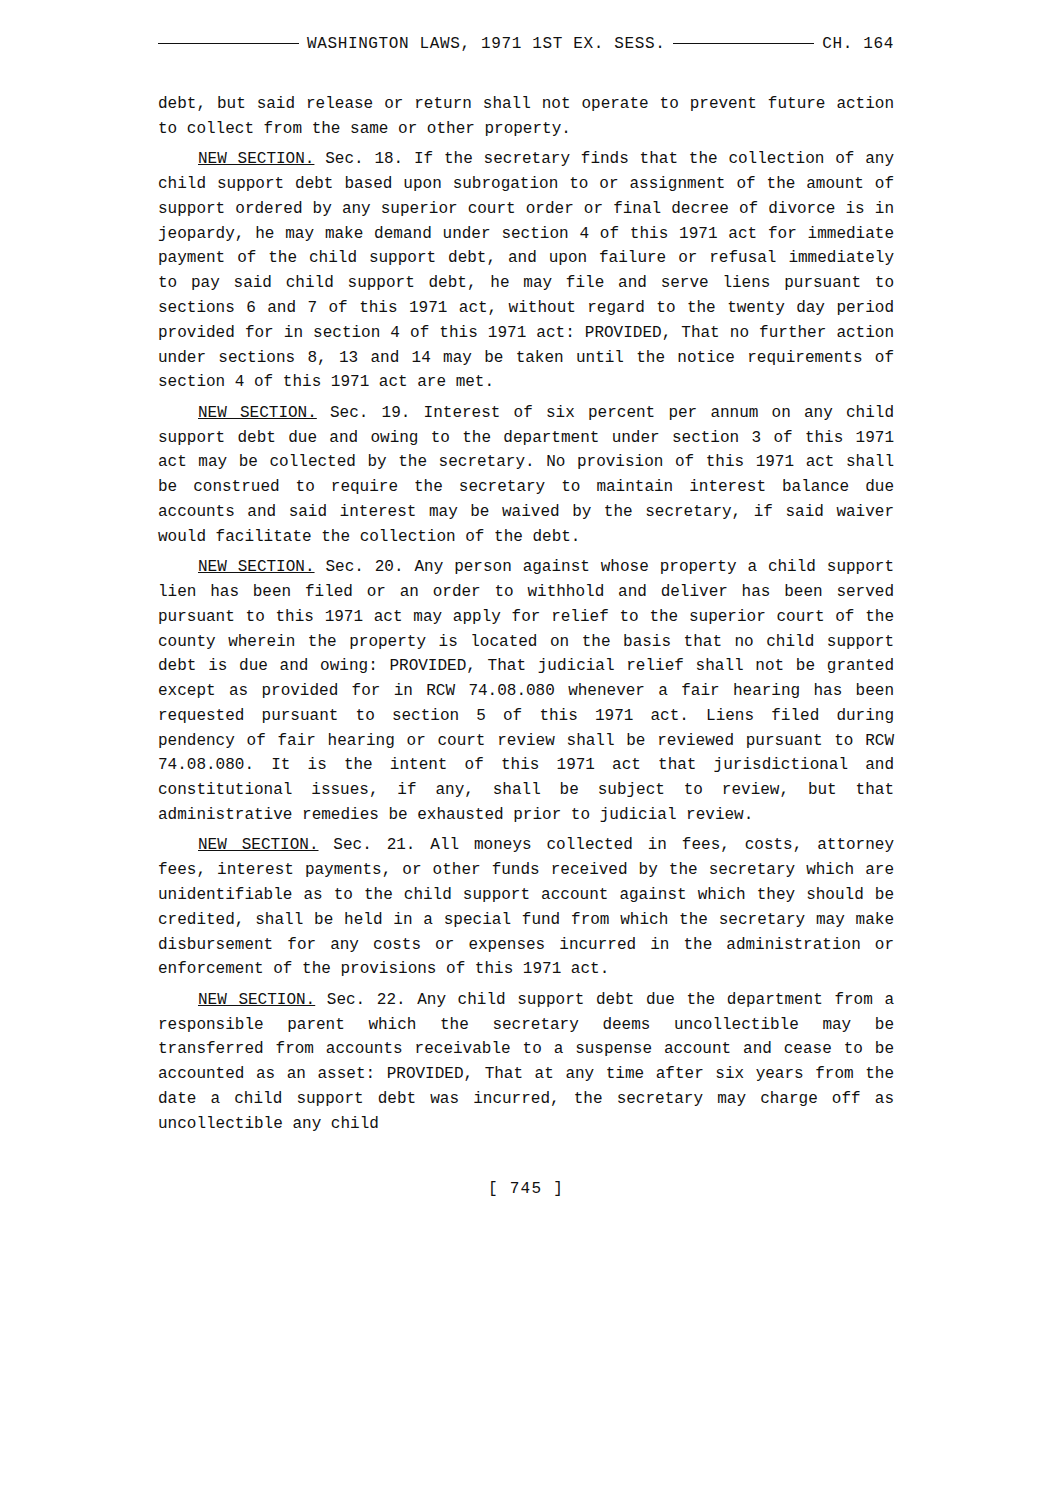Washington Laws, 1971 1st Ex. Sess. Ch. 164
debt, but said release or return shall not operate to prevent future action to collect from the same or other property.
NEW SECTION. Sec. 18. If the secretary finds that the collection of any child support debt based upon subrogation to or assignment of the amount of support ordered by any superior court order or final decree of divorce is in jeopardy, he may make demand under section 4 of this 1971 act for immediate payment of the child support debt, and upon failure or refusal immediately to pay said child support debt, he may file and serve liens pursuant to sections 6 and 7 of this 1971 act, without regard to the twenty day period provided for in section 4 of this 1971 act: PROVIDED, That no further action under sections 8, 13 and 14 may be taken until the notice requirements of section 4 of this 1971 act are met.
NEW SECTION. Sec. 19. Interest of six percent per annum on any child support debt due and owing to the department under section 3 of this 1971 act may be collected by the secretary. No provision of this 1971 act shall be construed to require the secretary to maintain interest balance due accounts and said interest may be waived by the secretary, if said waiver would facilitate the collection of the debt.
NEW SECTION. Sec. 20. Any person against whose property a child support lien has been filed or an order to withhold and deliver has been served pursuant to this 1971 act may apply for relief to the superior court of the county wherein the property is located on the basis that no child support debt is due and owing: PROVIDED, That judicial relief shall not be granted except as provided for in RCW 74.08.080 whenever a fair hearing has been requested pursuant to section 5 of this 1971 act. Liens filed during pendency of fair hearing or court review shall be reviewed pursuant to RCW 74.08.080. It is the intent of this 1971 act that jurisdictional and constitutional issues, if any, shall be subject to review, but that administrative remedies be exhausted prior to judicial review.
NEW SECTION. Sec. 21. All moneys collected in fees, costs, attorney fees, interest payments, or other funds received by the secretary which are unidentifiable as to the child support account against which they should be credited, shall be held in a special fund from which the secretary may make disbursement for any costs or expenses incurred in the administration or enforcement of the provisions of this 1971 act.
NEW SECTION. Sec. 22. Any child support debt due the department from a responsible parent which the secretary deems uncollectible may be transferred from accounts receivable to a suspense account and cease to be accounted as an asset: PROVIDED, That at any time after six years from the date a child support debt was incurred, the secretary may charge off as uncollectible any child
[ 745 ]